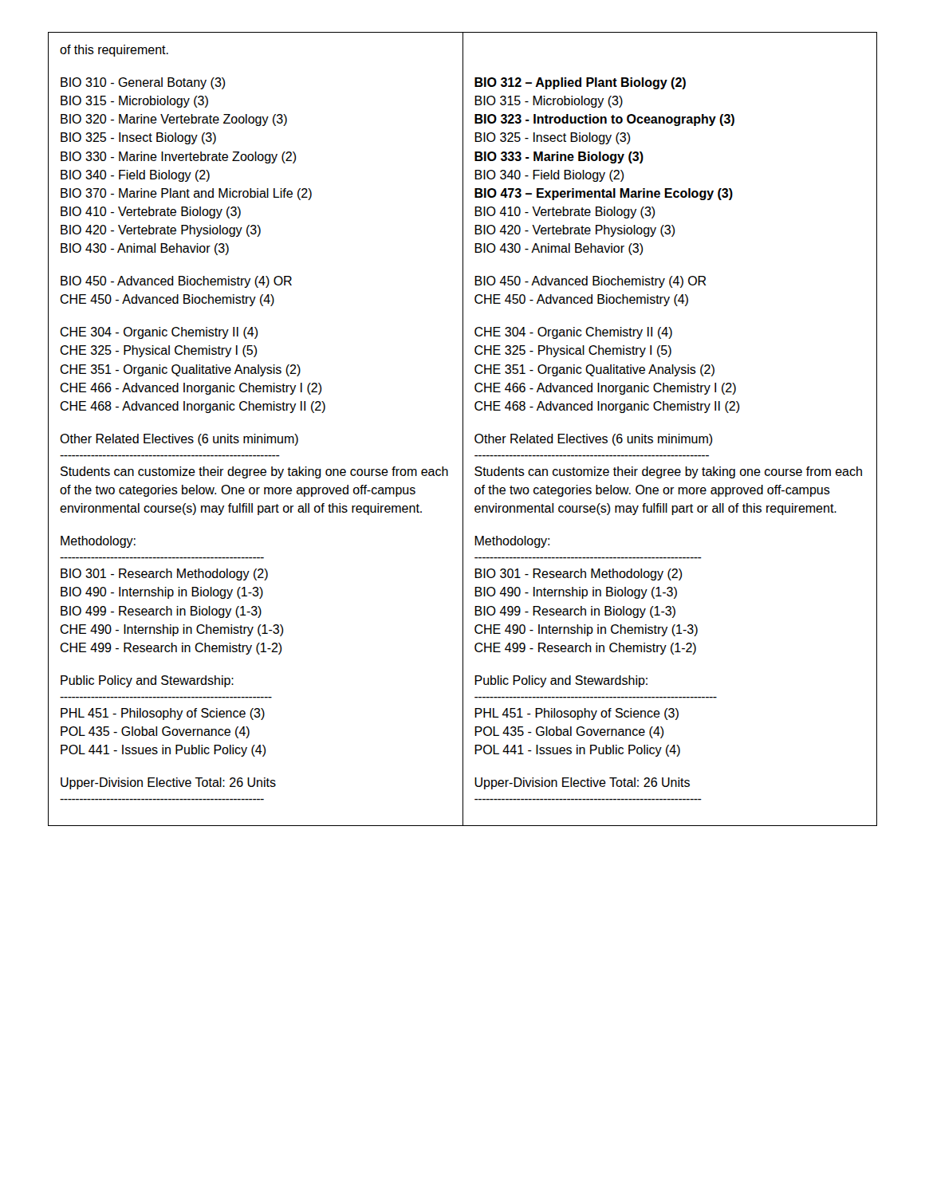| of this requirement. BIO 310 - General Botany (3) BIO 315 - Microbiology (3) BIO 320 - Marine Vertebrate Zoology (3) BIO 325 - Insect Biology (3) BIO 330 - Marine Invertebrate Zoology (2) BIO 340 - Field Biology (2) BIO 370 - Marine Plant and Microbial Life (2) BIO 410 - Vertebrate Biology (3) BIO 420 - Vertebrate Physiology (3) BIO 430 - Animal Behavior (3) BIO 450 - Advanced Biochemistry (4) OR CHE 450 - Advanced Biochemistry (4) CHE 304 - Organic Chemistry II (4) CHE 325 - Physical Chemistry I (5) CHE 351 - Organic Qualitative Analysis (2) CHE 466 - Advanced Inorganic Chemistry I (2) CHE 468 - Advanced Inorganic Chemistry II (2) Other Related Electives (6 units minimum) --------------------------------------------------------- Students can customize their degree by taking one course from each of the two categories below. One or more approved off-campus environmental course(s) may fulfill part or all of this requirement. Methodology: ----------------------------------------------------- BIO 301 - Research Methodology (2) BIO 490 - Internship in Biology (1-3) BIO 499 - Research in Biology (1-3) CHE 490 - Internship in Chemistry (1-3) CHE 499 - Research in Chemistry (1-2) Public Policy and Stewardship: ------------------------------------------------------- PHL 451 - Philosophy of Science (3) POL 435 - Global Governance (4) POL 441 - Issues in Public Policy (4) Upper-Division Elective Total: 26 Units ----------------------------------------------------- | BIO 312 – Applied Plant Biology (2) BIO 315 - Microbiology (3) BIO 323 - Introduction to Oceanography (3) BIO 325 - Insect Biology (3) BIO 333 - Marine Biology (3) BIO 340 - Field Biology (2) BIO 473 – Experimental Marine Ecology (3) BIO 410 - Vertebrate Biology (3) BIO 420 - Vertebrate Physiology (3) BIO 430 - Animal Behavior (3) BIO 450 - Advanced Biochemistry (4) OR CHE 450 - Advanced Biochemistry (4) CHE 304 - Organic Chemistry II (4) CHE 325 - Physical Chemistry I (5) CHE 351 - Organic Qualitative Analysis (2) CHE 466 - Advanced Inorganic Chemistry I (2) CHE 468 - Advanced Inorganic Chemistry II (2) Other Related Electives (6 units minimum) ------------------------------------------------------------- Students can customize their degree by taking one course from each of the two categories below. One or more approved off-campus environmental course(s) may fulfill part or all of this requirement. Methodology: ----------------------------------------------------------- BIO 301 - Research Methodology (2) BIO 490 - Internship in Biology (1-3) BIO 499 - Research in Biology (1-3) CHE 490 - Internship in Chemistry (1-3) CHE 499 - Research in Chemistry (1-2) Public Policy and Stewardship: --------------------------------------------------------------- PHL 451 - Philosophy of Science (3) POL 435 - Global Governance (4) POL 441 - Issues in Public Policy (4) Upper-Division Elective Total: 26 Units ----------------------------------------------------------- |